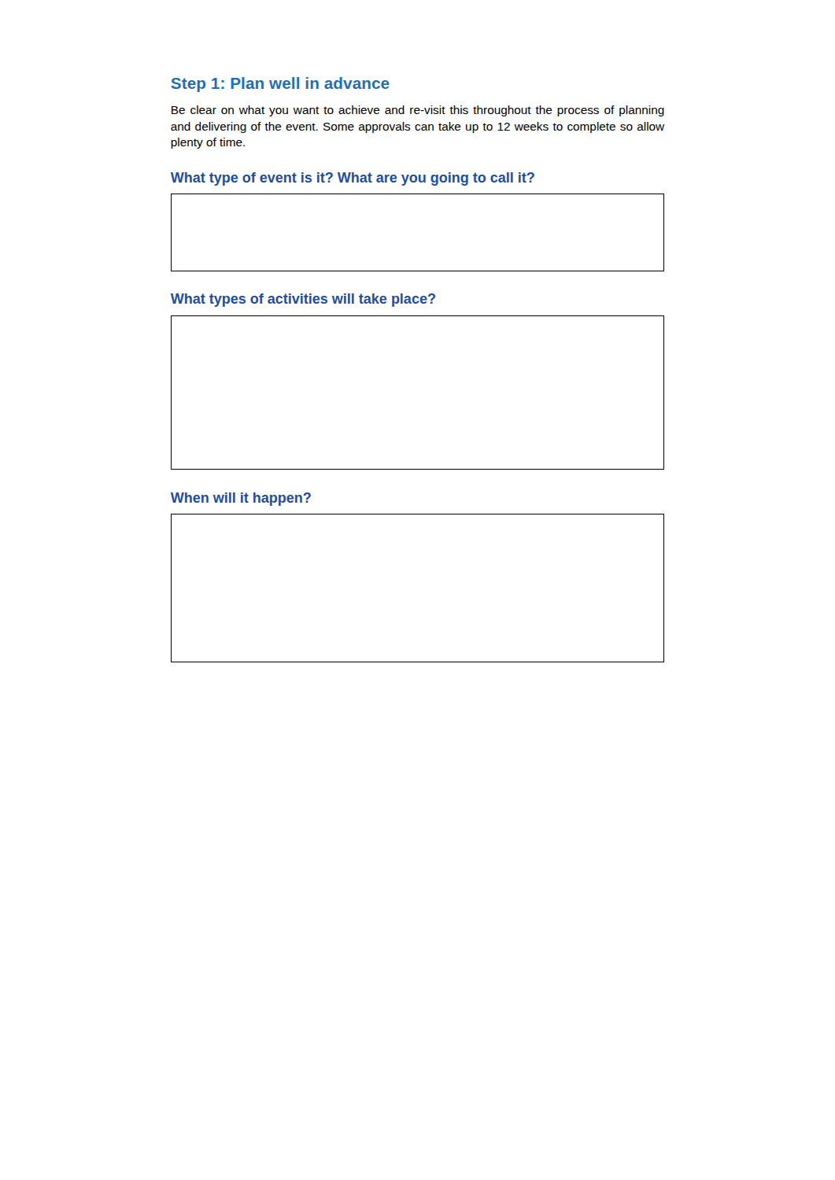Step 1: Plan well in advance
Be clear on what you want to achieve and re-visit this throughout the process of planning and delivering of the event. Some approvals can take up to 12 weeks to complete so allow plenty of time.
What type of event is it? What are you going to call it?
What types of activities will take place?
When will it happen?